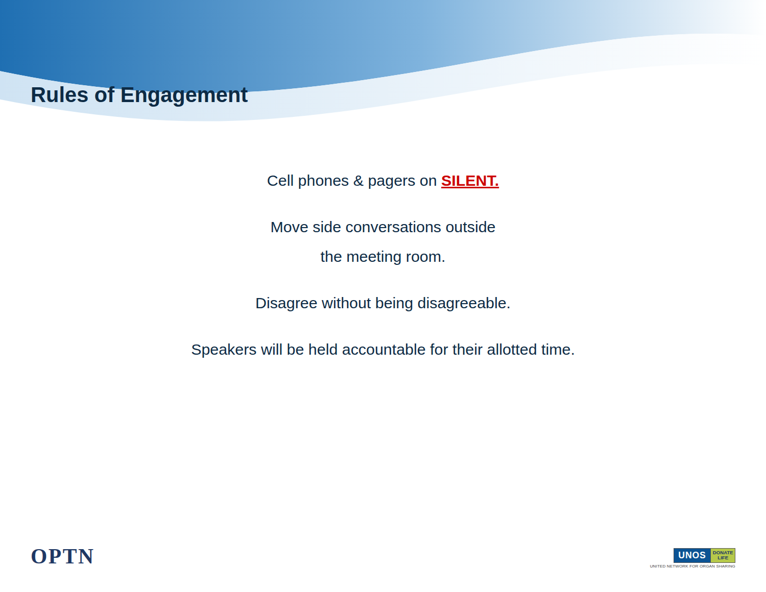Rules of Engagement
Cell phones & pagers on SILENT.
Move side conversations outside
the meeting room.
Disagree without being disagreeable.
Speakers will be held accountable for their allotted time.
OPTN
UNOS
DONATE LIFE
UNITED NETWORK FOR ORGAN SHARING